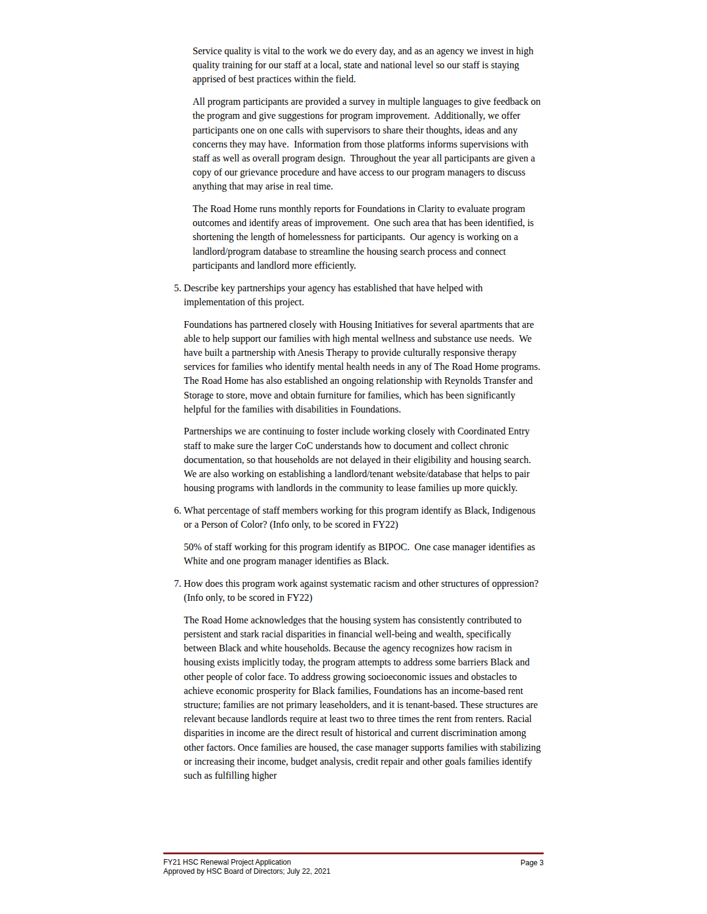Service quality is vital to the work we do every day, and as an agency we invest in high quality training for our staff at a local, state and national level so our staff is staying apprised of best practices within the field.
All program participants are provided a survey in multiple languages to give feedback on the program and give suggestions for program improvement. Additionally, we offer participants one on one calls with supervisors to share their thoughts, ideas and any concerns they may have. Information from those platforms informs supervisions with staff as well as overall program design. Throughout the year all participants are given a copy of our grievance procedure and have access to our program managers to discuss anything that may arise in real time.
The Road Home runs monthly reports for Foundations in Clarity to evaluate program outcomes and identify areas of improvement. One such area that has been identified, is shortening the length of homelessness for participants. Our agency is working on a landlord/program database to streamline the housing search process and connect participants and landlord more efficiently.
Describe key partnerships your agency has established that have helped with implementation of this project.
Foundations has partnered closely with Housing Initiatives for several apartments that are able to help support our families with high mental wellness and substance use needs. We have built a partnership with Anesis Therapy to provide culturally responsive therapy services for families who identify mental health needs in any of The Road Home programs. The Road Home has also established an ongoing relationship with Reynolds Transfer and Storage to store, move and obtain furniture for families, which has been significantly helpful for the families with disabilities in Foundations.
Partnerships we are continuing to foster include working closely with Coordinated Entry staff to make sure the larger CoC understands how to document and collect chronic documentation, so that households are not delayed in their eligibility and housing search. We are also working on establishing a landlord/tenant website/database that helps to pair housing programs with landlords in the community to lease families up more quickly.
What percentage of staff members working for this program identify as Black, Indigenous or a Person of Color? (Info only, to be scored in FY22)
50% of staff working for this program identify as BIPOC. One case manager identifies as White and one program manager identifies as Black.
How does this program work against systematic racism and other structures of oppression? (Info only, to be scored in FY22)
The Road Home acknowledges that the housing system has consistently contributed to persistent and stark racial disparities in financial well-being and wealth, specifically between Black and white households. Because the agency recognizes how racism in housing exists implicitly today, the program attempts to address some barriers Black and other people of color face. To address growing socioeconomic issues and obstacles to achieve economic prosperity for Black families, Foundations has an income-based rent structure; families are not primary leaseholders, and it is tenant-based. These structures are relevant because landlords require at least two to three times the rent from renters. Racial disparities in income are the direct result of historical and current discrimination among other factors. Once families are housed, the case manager supports families with stabilizing or increasing their income, budget analysis, credit repair and other goals families identify such as fulfilling higher
FY21 HSC Renewal Project Application
Approved by HSC Board of Directors; July 22, 2021
Page 3